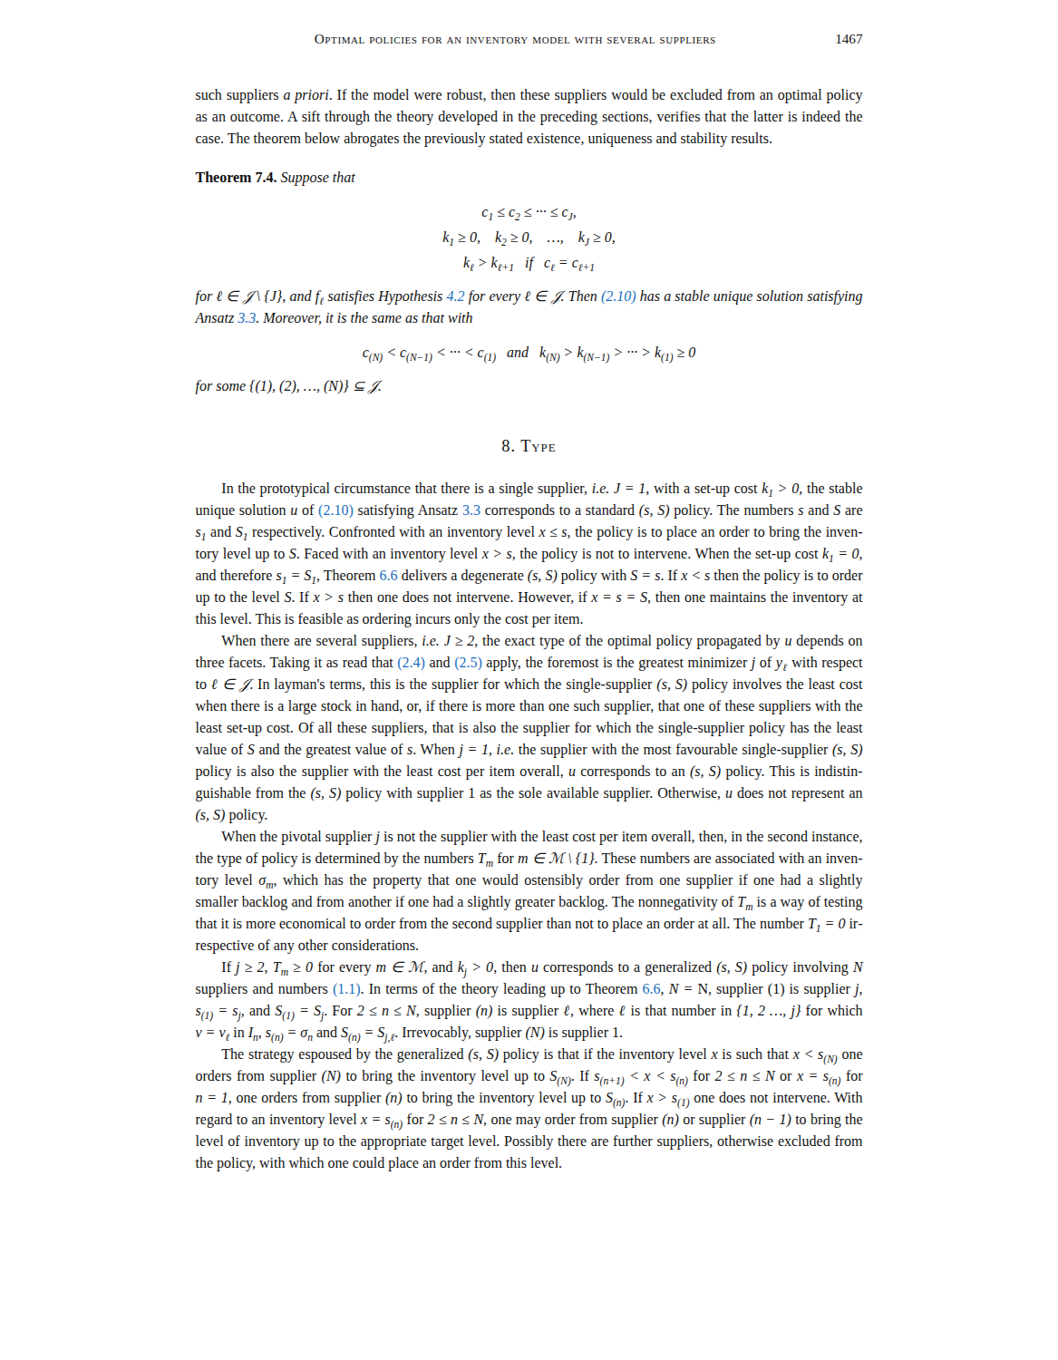Optimal policies for an inventory model with several suppliers 1467
such suppliers a priori. If the model were robust, then these suppliers would be excluded from an optimal policy as an outcome. A sift through the theory developed in the preceding sections, verifies that the latter is indeed the case. The theorem below abrogates the previously stated existence, uniqueness and stability results.
Theorem 7.4. Suppose that
c1 ≤ c2 ≤ ··· ≤ cJ, k1 ≥ 0, k2 ≥ 0, …, kJ ≥ 0, kℓ > kℓ+1 if cℓ = cℓ+1
for ℓ ∈ 𝒥 \ {J}, and fℓ satisfies Hypothesis 4.2 for every ℓ ∈ 𝒥. Then (2.10) has a stable unique solution satisfying Ansatz 3.3. Moreover, it is the same as that with
c(N) < c(N−1) < ··· < c(1) and k(N) > k(N−1) > ··· > k(1) ≥ 0
for some {(1), (2), …, (N)} ⊆ 𝒥.
8. Type
In the prototypical circumstance that there is a single supplier, i.e. J = 1, with a set-up cost k1 > 0, the stable unique solution u of (2.10) satisfying Ansatz 3.3 corresponds to a standard (s, S) policy. The numbers s and S are s1 and S1 respectively. Confronted with an inventory level x ≤ s, the policy is to place an order to bring the inventory level up to S. Faced with an inventory level x > s, the policy is not to intervene. When the set-up cost k1 = 0, and therefore s1 = S1, Theorem 6.6 delivers a degenerate (s, S) policy with S = s. If x < s then the policy is to order up to the level S. If x > s then one does not intervene. However, if x = s = S, then one maintains the inventory at this level. This is feasible as ordering incurs only the cost per item.
When there are several suppliers, i.e. J ≥ 2, the exact type of the optimal policy propagated by u depends on three facets. Taking it as read that (2.4) and (2.5) apply, the foremost is the greatest minimizer j of yℓ with respect to ℓ ∈ 𝒥. In layman's terms, this is the supplier for which the single-supplier (s, S) policy involves the least cost when there is a large stock in hand, or, if there is more than one such supplier, that one of these suppliers with the least set-up cost. Of all these suppliers, that is also the supplier for which the single-supplier policy has the least value of S and the greatest value of s. When j = 1, i.e. the supplier with the most favourable single-supplier (s, S) policy is also the supplier with the least cost per item overall, u corresponds to an (s, S) policy. This is indistinguishable from the (s, S) policy with supplier 1 as the sole available supplier. Otherwise, u does not represent an (s, S) policy.
When the pivotal supplier j is not the supplier with the least cost per item overall, then, in the second instance, the type of policy is determined by the numbers Tm for m ∈ ℳ \ {1}. These numbers are associated with an inventory level σm, which has the property that one would ostensibly order from one supplier if one had a slightly smaller backlog and from another if one had a slightly greater backlog. The nonnegativity of Tm is a way of testing that it is more economical to order from the second supplier than not to place an order at all. The number T1 = 0 irrespective of any other considerations.
If j ≥ 2, Tm ≥ 0 for every m ∈ ℳ, and kj > 0, then u corresponds to a generalized (s, S) policy involving N suppliers and numbers (1.1). In terms of the theory leading up to Theorem 6.6, N = N, supplier (1) is supplier j, s(1) = sj, and S(1) = Sj. For 2 ≤ n ≤ N, supplier (n) is supplier ℓ, where ℓ is that number in {1, 2 …, j} for which v = vℓ in In, s(n) = σn and S(n) = Sj,ℓ. Irrevocably, supplier (N) is supplier 1.
The strategy espoused by the generalized (s, S) policy is that if the inventory level x is such that x < s(N) one orders from supplier (N) to bring the inventory level up to S(N). If s(n+1) < x < s(n) for 2 ≤ n ≤ N or x = s(n) for n = 1, one orders from supplier (n) to bring the inventory level up to S(n). If x > s(1) one does not intervene. With regard to an inventory level x = s(n) for 2 ≤ n ≤ N, one may order from supplier (n) or supplier (n − 1) to bring the level of inventory up to the appropriate target level. Possibly there are further suppliers, otherwise excluded from the policy, with which one could place an order from this level.